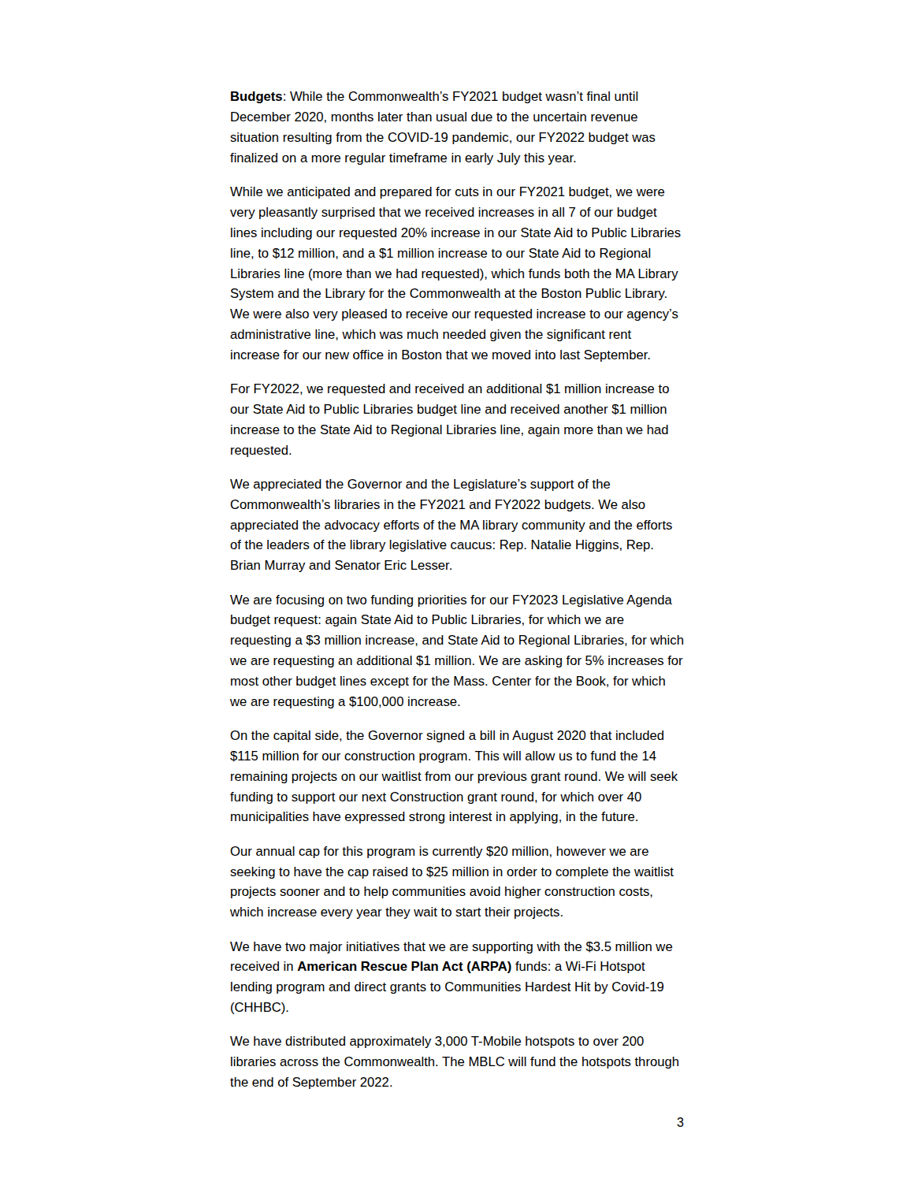Budgets: While the Commonwealth’s FY2021 budget wasn’t final until December 2020, months later than usual due to the uncertain revenue situation resulting from the COVID-19 pandemic, our FY2022 budget was finalized on a more regular timeframe in early July this year.
While we anticipated and prepared for cuts in our FY2021 budget, we were very pleasantly surprised that we received increases in all 7 of our budget lines including our requested 20% increase in our State Aid to Public Libraries line, to $12 million, and a $1 million increase to our State Aid to Regional Libraries line (more than we had requested), which funds both the MA Library System and the Library for the Commonwealth at the Boston Public Library. We were also very pleased to receive our requested increase to our agency’s administrative line, which was much needed given the significant rent increase for our new office in Boston that we moved into last September.
For FY2022, we requested and received an additional $1 million increase to our State Aid to Public Libraries budget line and received another $1 million increase to the State Aid to Regional Libraries line, again more than we had requested.
We appreciated the Governor and the Legislature’s support of the Commonwealth’s libraries in the FY2021 and FY2022 budgets. We also appreciated the advocacy efforts of the MA library community and the efforts of the leaders of the library legislative caucus: Rep. Natalie Higgins, Rep. Brian Murray and Senator Eric Lesser.
We are focusing on two funding priorities for our FY2023 Legislative Agenda budget request: again State Aid to Public Libraries, for which we are requesting a $3 million increase, and State Aid to Regional Libraries, for which we are requesting an additional $1 million. We are asking for 5% increases for most other budget lines except for the Mass. Center for the Book, for which we are requesting a $100,000 increase.
On the capital side, the Governor signed a bill in August 2020 that included $115 million for our construction program. This will allow us to fund the 14 remaining projects on our waitlist from our previous grant round. We will seek funding to support our next Construction grant round, for which over 40 municipalities have expressed strong interest in applying, in the future.
Our annual cap for this program is currently $20 million, however we are seeking to have the cap raised to $25 million in order to complete the waitlist projects sooner and to help communities avoid higher construction costs, which increase every year they wait to start their projects.
We have two major initiatives that we are supporting with the $3.5 million we received in American Rescue Plan Act (ARPA) funds: a Wi-Fi Hotspot lending program and direct grants to Communities Hardest Hit by Covid-19 (CHHBC).
We have distributed approximately 3,000 T-Mobile hotspots to over 200 libraries across the Commonwealth. The MBLC will fund the hotspots through the end of September 2022.
3